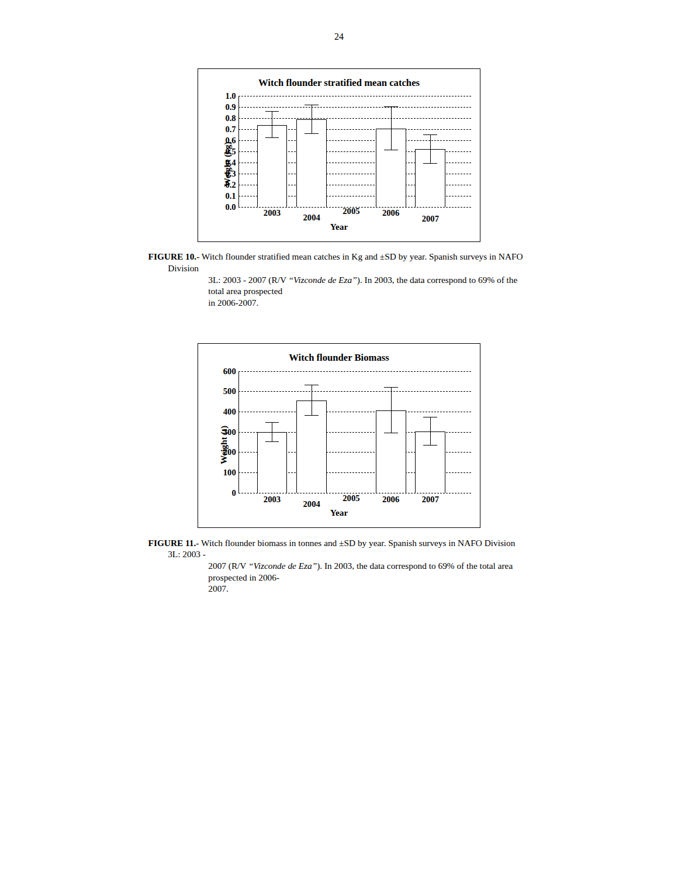24
Witch flounder stratified mean catches
Weight (kg)
1.0
0.9
0.8
0.7
0.6
0.5
0.4
0.3
0.2
0.1
0.0
2003 2004 2005 2006 2007
Year
FIGURE 10.- Witch flounder stratified mean catches in Kg and ±SD by year. Spanish surveys in NAFO Division 3L: 2003 - 2007 (R/V “Vizconde de Eza”). In 2003, the data correspond to 69% of the total area prospected in 2006-2007.
Witch flounder Biomass
Weight (t)
600
500
400
300
200
100
0
2003 2004 2005 2006 2007
Year
FIGURE 11.- Witch flounder biomass in tonnes and ±SD by year. Spanish surveys in NAFO Division 3L: 2003 - 2007 (R/V “Vizconde de Eza”). In 2003, the data correspond to 69% of the total area prospected in 2006- 2007.